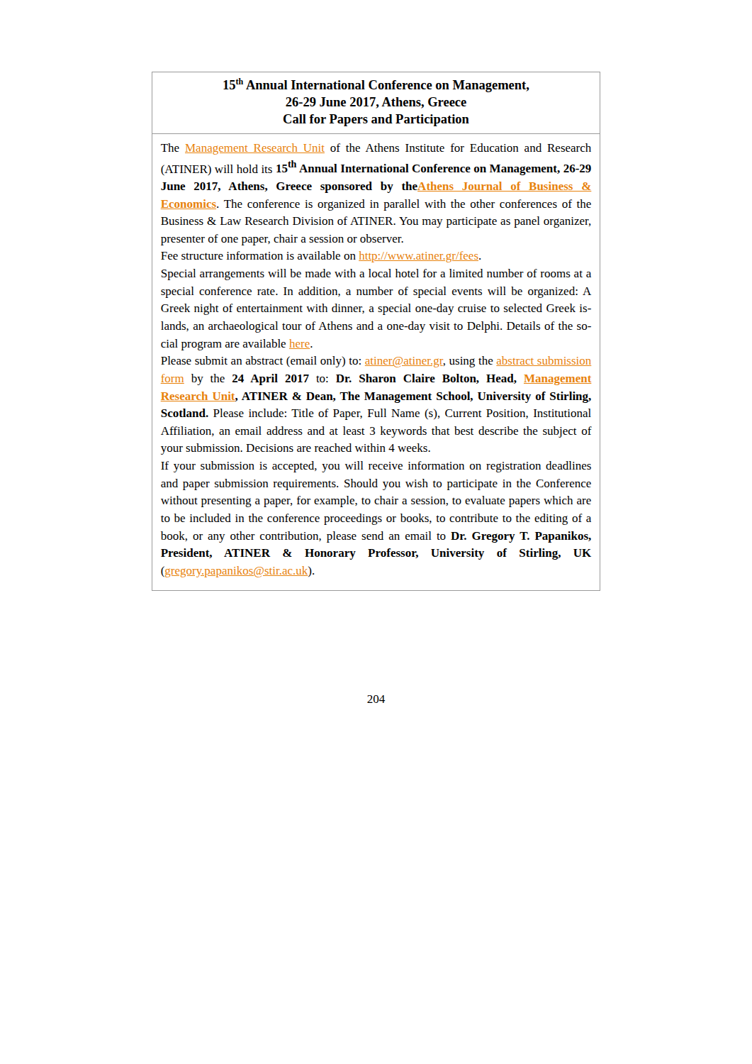15th Annual International Conference on Management,
26-29 June 2017, Athens, Greece
Call for Papers and Participation
The Management Research Unit of the Athens Institute for Education and Research (ATINER) will hold its 15th Annual International Conference on Management, 26-29 June 2017, Athens, Greece sponsored by the Athens Journal of Business & Economics. The conference is organized in parallel with the other conferences of the Business & Law Research Division of ATINER. You may participate as panel organizer, presenter of one paper, chair a session or observer.
Fee structure information is available on http://www.atiner.gr/fees.
Special arrangements will be made with a local hotel for a limited number of rooms at a special conference rate. In addition, a number of special events will be organized: A Greek night of entertainment with dinner, a special one-day cruise to selected Greek islands, an archaeological tour of Athens and a one-day visit to Delphi. Details of the social program are available here.
Please submit an abstract (email only) to: atiner@atiner.gr, using the abstract submission form by the 24 April 2017 to: Dr. Sharon Claire Bolton, Head, Management Research Unit, ATINER & Dean, The Management School, University of Stirling, Scotland. Please include: Title of Paper, Full Name (s), Current Position, Institutional Affiliation, an email address and at least 3 keywords that best describe the subject of your submission. Decisions are reached within 4 weeks.
If your submission is accepted, you will receive information on registration deadlines and paper submission requirements. Should you wish to participate in the Conference without presenting a paper, for example, to chair a session, to evaluate papers which are to be included in the conference proceedings or books, to contribute to the editing of a book, or any other contribution, please send an email to Dr. Gregory T. Papanikos, President, ATINER & Honorary Professor, University of Stirling, UK (gregory.papanikos@stir.ac.uk).
204